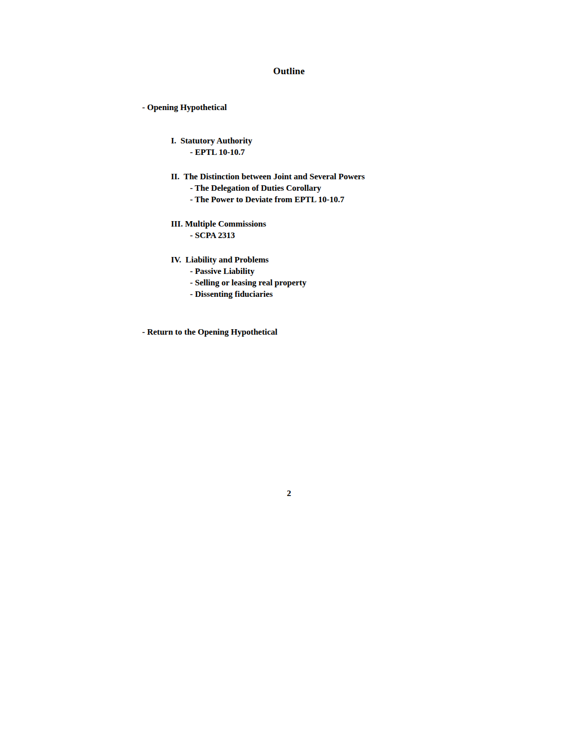Outline
- Opening Hypothetical
I. Statutory Authority
- EPTL 10-10.7
II. The Distinction between Joint and Several Powers
- The Delegation of Duties Corollary
- The Power to Deviate from EPTL 10-10.7
III. Multiple Commissions
- SCPA 2313
IV. Liability and Problems
- Passive Liability
- Selling or leasing real property
- Dissenting fiduciaries
- Return to the Opening Hypothetical
2